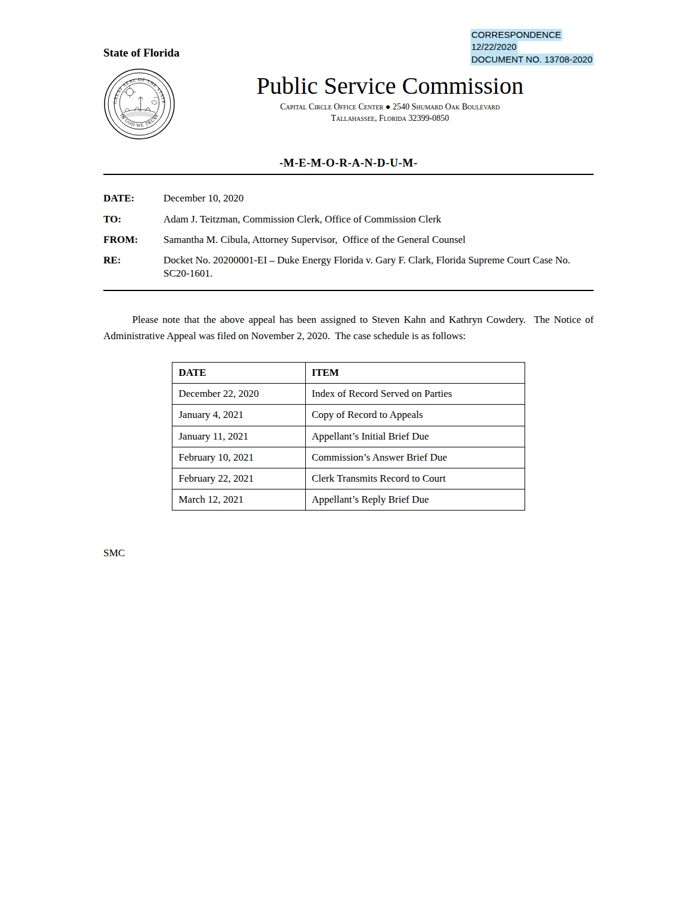CORRESPONDENCE
12/22/2020
DOCUMENT NO. 13708-2020
State of Florida
GREAT SEAL OF THE STATE IN GOD WE TRUST
Public Service Commission
Capital Circle Office Center ● 2540 Shumard Oak Boulevard
Tallahassee, Florida 32399-0850
-M-E-M-O-R-A-N-D-U-M-
| DATE: | December 10, 2020 |
| TO: | Adam J. Teitzman, Commission Clerk, Office of Commission Clerk |
| FROM: | Samantha M. Cibula, Attorney Supervisor, Office of the General Counsel |
| RE: | Docket No. 20200001-EI – Duke Energy Florida v. Gary F. Clark, Florida Supreme Court Case No. SC20-1601. |
Please note that the above appeal has been assigned to Steven Kahn and Kathryn Cowdery. The Notice of Administrative Appeal was filed on November 2, 2020. The case schedule is as follows:
| DATE | ITEM |
| --- | --- |
| December 22, 2020 | Index of Record Served on Parties |
| January 4, 2021 | Copy of Record to Appeals |
| January 11, 2021 | Appellant’s Initial Brief Due |
| February 10, 2021 | Commission’s Answer Brief Due |
| February 22, 2021 | Clerk Transmits Record to Court |
| March 12, 2021 | Appellant’s Reply Brief Due |
SMC